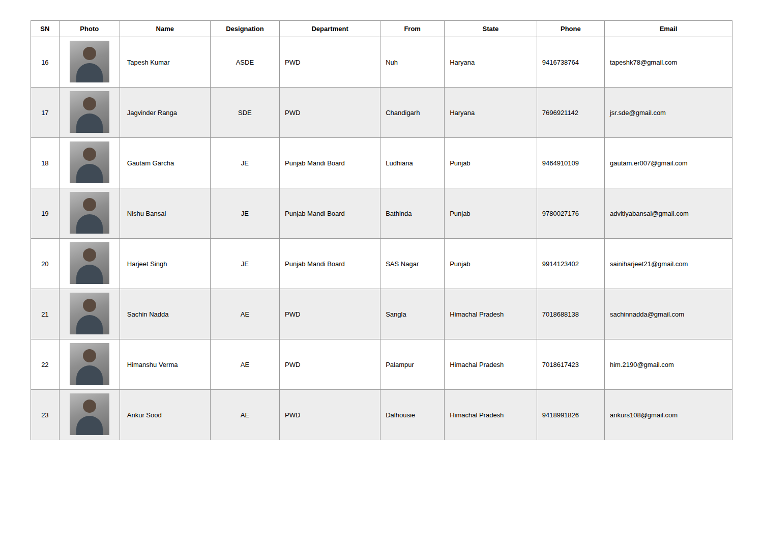| SN | Photo | Name | Designation | Department | From | State | Phone | Email |
| --- | --- | --- | --- | --- | --- | --- | --- | --- |
| 16 | | Tapesh Kumar | ASDE | PWD | Nuh | Haryana | 9416738764 | tapeshk78@gmail.com |
| 17 | | Jagvinder Ranga | SDE | PWD | Chandigarh | Haryana | 7696921142 | jsr.sde@gmail.com |
| 18 | | Gautam Garcha | JE | Punjab Mandi Board | Ludhiana | Punjab | 9464910109 | gautam.er007@gmail.com |
| 19 | | Nishu Bansal | JE | Punjab Mandi Board | Bathinda | Punjab | 9780027176 | advitiyabansal@gmail.com |
| 20 | | Harjeet Singh | JE | Punjab Mandi Board | SAS Nagar | Punjab | 9914123402 | sainiharjeet21@gmail.com |
| 21 | | Sachin Nadda | AE | PWD | Sangla | Himachal Pradesh | 7018688138 | sachinnadda@gmail.com |
| 22 | | Himanshu Verma | AE | PWD | Palampur | Himachal Pradesh | 7018617423 | him.2190@gmail.com |
| 23 | | Ankur Sood | AE | PWD | Dalhousie | Himachal Pradesh | 9418991826 | ankurs108@gmail.com |